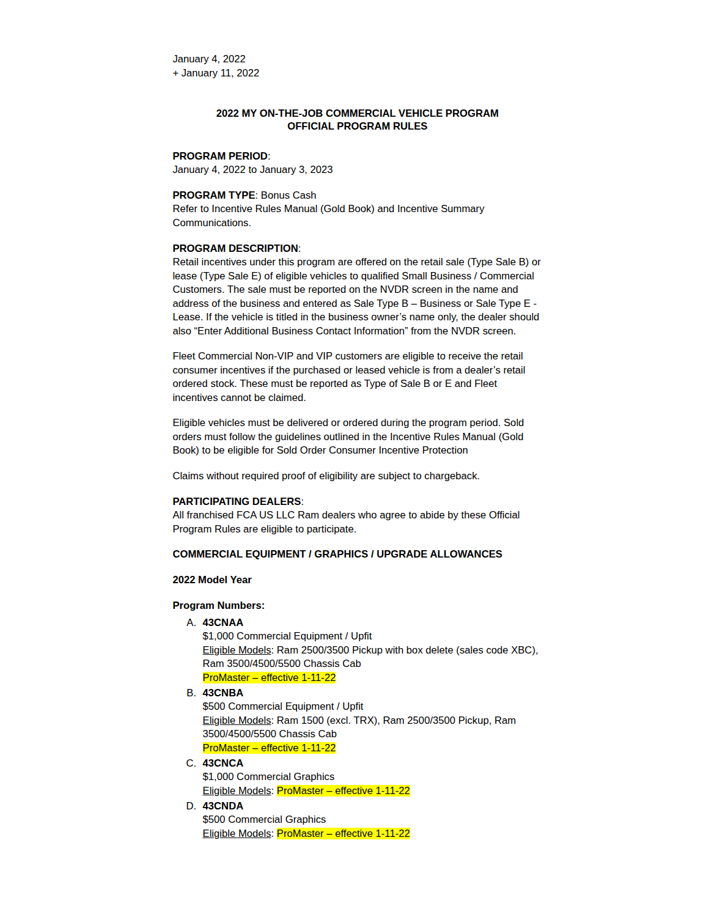January 4, 2022
+ January 11, 2022
2022 MY ON-THE-JOB COMMERCIAL VEHICLE PROGRAM OFFICIAL PROGRAM RULES
PROGRAM PERIOD:
January 4, 2022 to January 3, 2023
PROGRAM TYPE: Bonus Cash
Refer to Incentive Rules Manual (Gold Book) and Incentive Summary Communications.
PROGRAM DESCRIPTION:
Retail incentives under this program are offered on the retail sale (Type Sale B) or lease (Type Sale E) of eligible vehicles to qualified Small Business / Commercial Customers. The sale must be reported on the NVDR screen in the name and address of the business and entered as Sale Type B – Business or Sale Type E - Lease. If the vehicle is titled in the business owner’s name only, the dealer should also “Enter Additional Business Contact Information” from the NVDR screen.
Fleet Commercial Non-VIP and VIP customers are eligible to receive the retail consumer incentives if the purchased or leased vehicle is from a dealer’s retail ordered stock. These must be reported as Type of Sale B or E and Fleet incentives cannot be claimed.
Eligible vehicles must be delivered or ordered during the program period. Sold orders must follow the guidelines outlined in the Incentive Rules Manual (Gold Book) to be eligible for Sold Order Consumer Incentive Protection
Claims without required proof of eligibility are subject to chargeback.
PARTICIPATING DEALERS:
All franchised FCA US LLC Ram dealers who agree to abide by these Official Program Rules are eligible to participate.
COMMERCIAL EQUIPMENT / GRAPHICS / UPGRADE ALLOWANCES
2022 Model Year
Program Numbers:
43CNAA
$1,000 Commercial Equipment / Upfit
Eligible Models: Ram 2500/3500 Pickup with box delete (sales code XBC), Ram 3500/4500/5500 Chassis Cab
ProMaster – effective 1-11-22
43CNBA
$500 Commercial Equipment / Upfit
Eligible Models: Ram 1500 (excl. TRX), Ram 2500/3500 Pickup, Ram 3500/4500/5500 Chassis Cab
ProMaster – effective 1-11-22
43CNCA
$1,000 Commercial Graphics
Eligible Models: ProMaster – effective 1-11-22
43CNDA
$500 Commercial Graphics
Eligible Models: ProMaster – effective 1-11-22